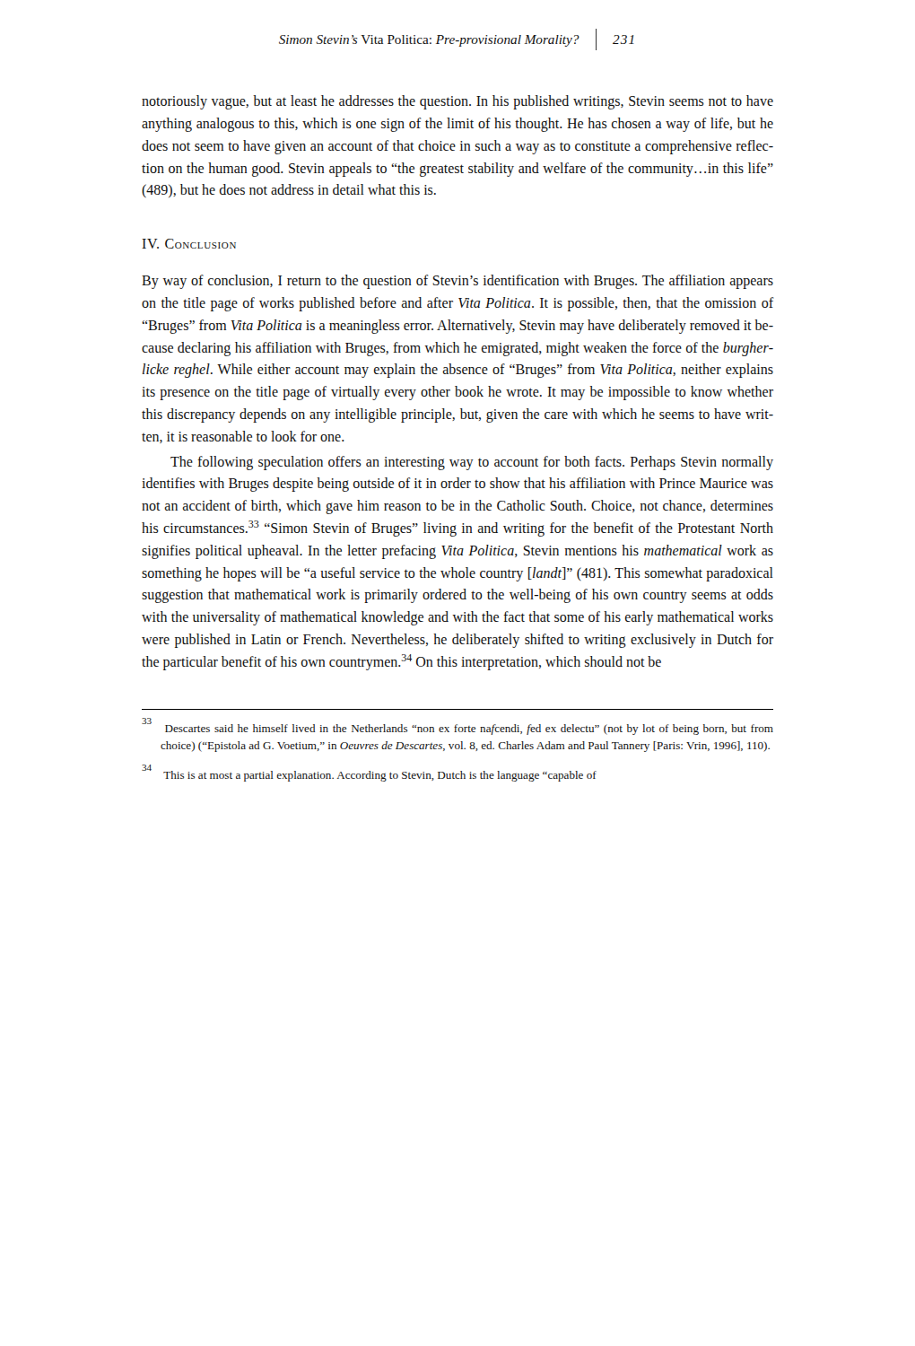Simon Stevin’s Vita Politica: Pre-provisional Morality? 231
notoriously vague, but at least he addresses the question. In his published writings, Stevin seems not to have anything analogous to this, which is one sign of the limit of his thought. He has chosen a way of life, but he does not seem to have given an account of that choice in such a way as to constitute a comprehensive reflection on the human good. Stevin appeals to “the greatest stability and welfare of the community…in this life” (489), but he does not address in detail what this is.
IV. Conclusion
By way of conclusion, I return to the question of Stevin’s identification with Bruges. The affiliation appears on the title page of works published before and after Vita Politica. It is possible, then, that the omission of “Bruges” from Vita Politica is a meaningless error. Alternatively, Stevin may have deliberately removed it because declaring his affiliation with Bruges, from which he emigrated, might weaken the force of the burgherlicke reghel. While either account may explain the absence of “Bruges” from Vita Politica, neither explains its presence on the title page of virtually every other book he wrote. It may be impossible to know whether this discrepancy depends on any intelligible principle, but, given the care with which he seems to have written, it is reasonable to look for one.
The following speculation offers an interesting way to account for both facts. Perhaps Stevin normally identifies with Bruges despite being outside of it in order to show that his affiliation with Prince Maurice was not an accident of birth, which gave him reason to be in the Catholic South. Choice, not chance, determines his circumstances.33 “Simon Stevin of Bruges” living in and writing for the benefit of the Protestant North signifies political upheaval. In the letter prefacing Vita Politica, Stevin mentions his mathematical work as something he hopes will be “a useful service to the whole country [landt]” (481). This somewhat paradoxical suggestion that mathematical work is primarily ordered to the well-being of his own country seems at odds with the universality of mathematical knowledge and with the fact that some of his early mathematical works were published in Latin or French. Nevertheless, he deliberately shifted to writing exclusively in Dutch for the particular benefit of his own countrymen.34 On this interpretation, which should not be
33 Descartes said he himself lived in the Netherlands “non ex forte nafcendi, fed ex delectu” (not by lot of being born, but from choice) (“Epistola ad G. Voetium,” in Oeuvres de Descartes, vol. 8, ed. Charles Adam and Paul Tannery [Paris: Vrin, 1996], 110).
34 This is at most a partial explanation. According to Stevin, Dutch is the language “capable of